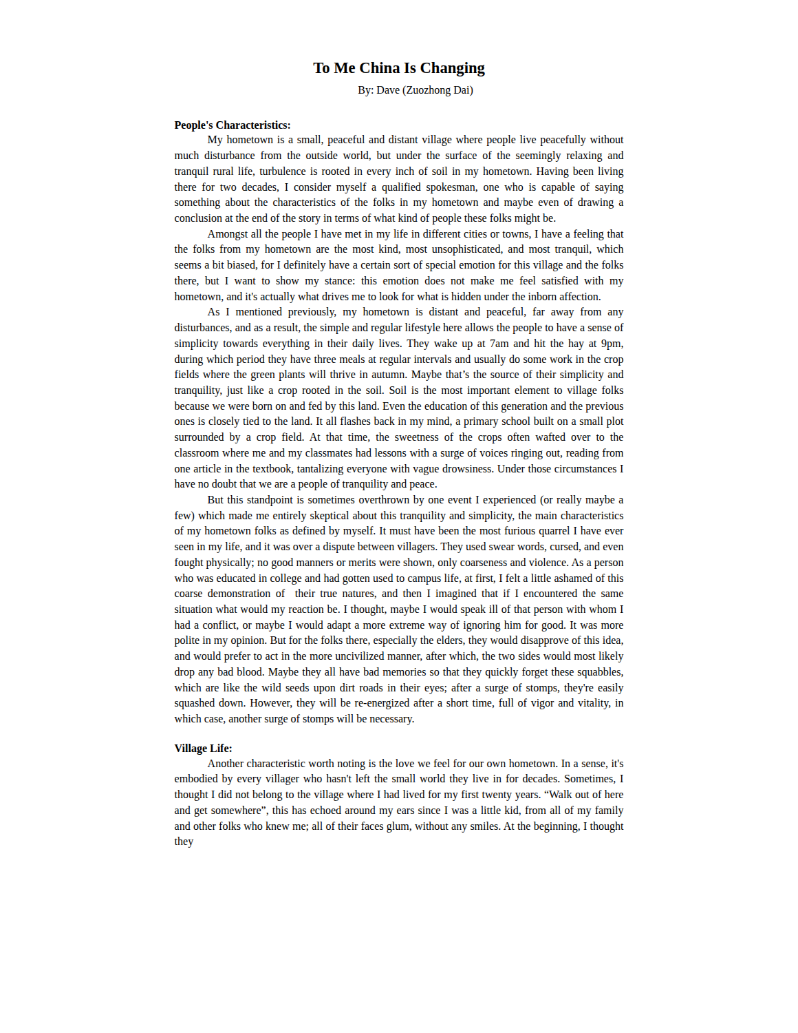To Me China Is Changing
By: Dave (Zuozhong Dai)
People's Characteristics:
My hometown is a small, peaceful and distant village where people live peacefully without much disturbance from the outside world, but under the surface of the seemingly relaxing and tranquil rural life, turbulence is rooted in every inch of soil in my hometown. Having been living there for two decades, I consider myself a qualified spokesman, one who is capable of saying something about the characteristics of the folks in my hometown and maybe even of drawing a conclusion at the end of the story in terms of what kind of people these folks might be.
Amongst all the people I have met in my life in different cities or towns, I have a feeling that the folks from my hometown are the most kind, most unsophisticated, and most tranquil, which seems a bit biased, for I definitely have a certain sort of special emotion for this village and the folks there, but I want to show my stance: this emotion does not make me feel satisfied with my hometown, and it's actually what drives me to look for what is hidden under the inborn affection.
As I mentioned previously, my hometown is distant and peaceful, far away from any disturbances, and as a result, the simple and regular lifestyle here allows the people to have a sense of simplicity towards everything in their daily lives. They wake up at 7am and hit the hay at 9pm, during which period they have three meals at regular intervals and usually do some work in the crop fields where the green plants will thrive in autumn. Maybe that’s the source of their simplicity and tranquility, just like a crop rooted in the soil. Soil is the most important element to village folks because we were born on and fed by this land. Even the education of this generation and the previous ones is closely tied to the land. It all flashes back in my mind, a primary school built on a small plot surrounded by a crop field. At that time, the sweetness of the crops often wafted over to the classroom where me and my classmates had lessons with a surge of voices ringing out, reading from one article in the textbook, tantalizing everyone with vague drowsiness. Under those circumstances I have no doubt that we are a people of tranquility and peace.
But this standpoint is sometimes overthrown by one event I experienced (or really maybe a few) which made me entirely skeptical about this tranquility and simplicity, the main characteristics of my hometown folks as defined by myself. It must have been the most furious quarrel I have ever seen in my life, and it was over a dispute between villagers. They used swear words, cursed, and even fought physically; no good manners or merits were shown, only coarseness and violence. As a person who was educated in college and had gotten used to campus life, at first, I felt a little ashamed of this coarse demonstration of their true natures, and then I imagined that if I encountered the same situation what would my reaction be. I thought, maybe I would speak ill of that person with whom I had a conflict, or maybe I would adapt a more extreme way of ignoring him for good. It was more polite in my opinion. But for the folks there, especially the elders, they would disapprove of this idea, and would prefer to act in the more uncivilized manner, after which, the two sides would most likely drop any bad blood. Maybe they all have bad memories so that they quickly forget these squabbles, which are like the wild seeds upon dirt roads in their eyes; after a surge of stomps, they're easily squashed down. However, they will be re-energized after a short time, full of vigor and vitality, in which case, another surge of stomps will be necessary.
Village Life:
Another characteristic worth noting is the love we feel for our own hometown. In a sense, it's embodied by every villager who hasn't left the small world they live in for decades. Sometimes, I thought I did not belong to the village where I had lived for my first twenty years. “Walk out of here and get somewhere”, this has echoed around my ears since I was a little kid, from all of my family and other folks who knew me; all of their faces glum, without any smiles. At the beginning, I thought they